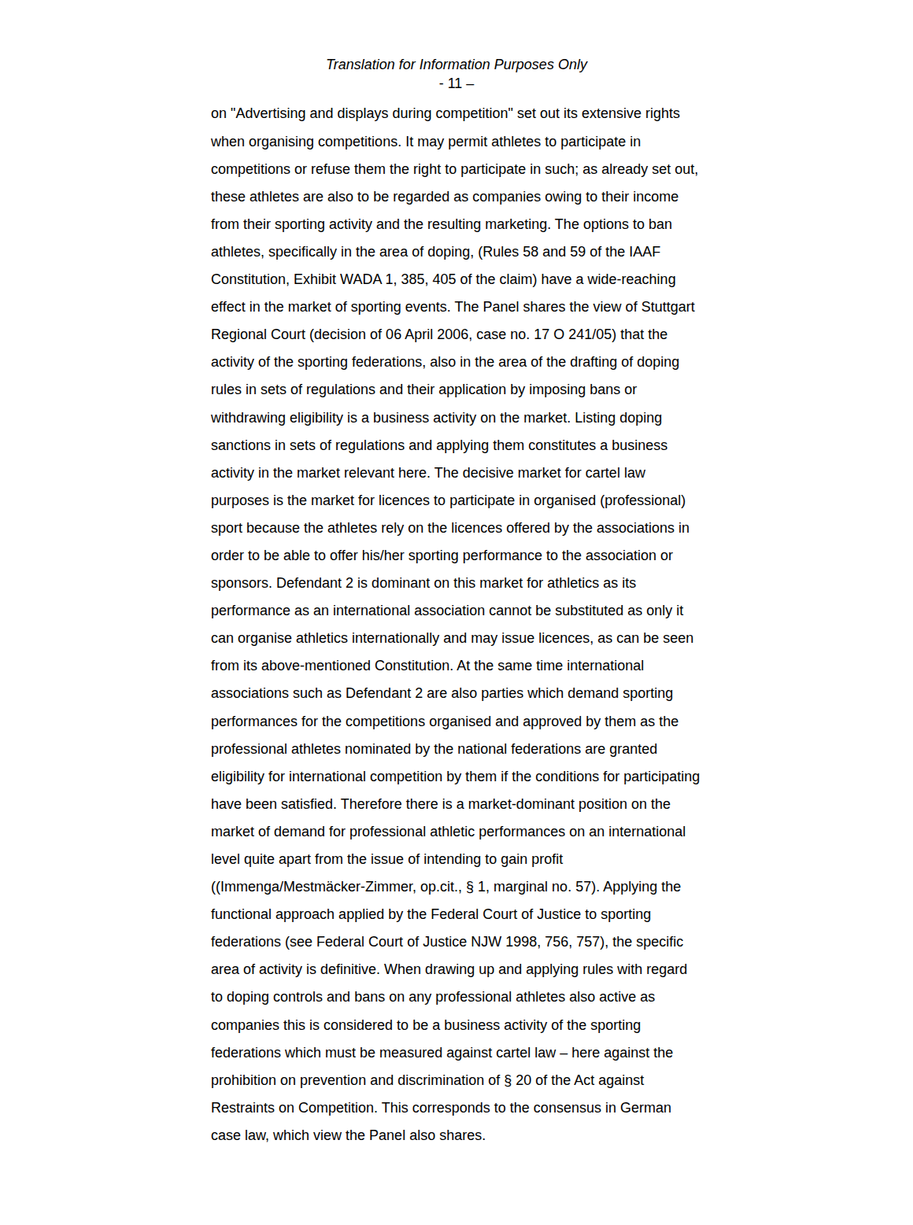Translation for Information Purposes Only
- 11 –
on "Advertising and displays during competition" set out its extensive rights when organising competitions. It may permit athletes to participate in competitions or refuse them the right to participate in such; as already set out, these athletes are also to be regarded as companies owing to their income from their sporting activity and the resulting marketing. The options to ban athletes, specifically in the area of doping, (Rules 58 and 59 of the IAAF Constitution, Exhibit WADA 1, 385, 405 of the claim) have a wide-reaching effect in the market of sporting events. The Panel shares the view of Stuttgart Regional Court (decision of 06 April 2006, case no. 17 O 241/05) that the activity of the sporting federations, also in the area of the drafting of doping rules in sets of regulations and their application by imposing bans or withdrawing eligibility is a business activity on the market. Listing doping sanctions in sets of regulations and applying them constitutes a business activity in the market relevant here. The decisive market for cartel law purposes is the market for licences to participate in organised (professional) sport because the athletes rely on the licences offered by the associations in order to be able to offer his/her sporting performance to the association or sponsors. Defendant 2 is dominant on this market for athletics as its performance as an international association cannot be substituted as only it can organise athletics internationally and may issue licences, as can be seen from its above-mentioned Constitution. At the same time international associations such as Defendant 2 are also parties which demand sporting performances for the competitions organised and approved by them as the professional athletes nominated by the national federations are granted eligibility for international competition by them if the conditions for participating have been satisfied. Therefore there is a market-dominant position on the market of demand for professional athletic performances on an international level quite apart from the issue of intending to gain profit ((Immenga/Mestmäcker-Zimmer, op.cit., § 1, marginal no. 57). Applying the functional approach applied by the Federal Court of Justice to sporting federations (see Federal Court of Justice NJW 1998, 756, 757), the specific area of activity is definitive. When drawing up and applying rules with regard to doping controls and bans on any professional athletes also active as companies this is considered to be a business activity of the sporting federations which must be measured against cartel law – here against the prohibition on prevention and discrimination of § 20 of the Act against Restraints on Competition. This corresponds to the consensus in German case law, which view the Panel also shares.